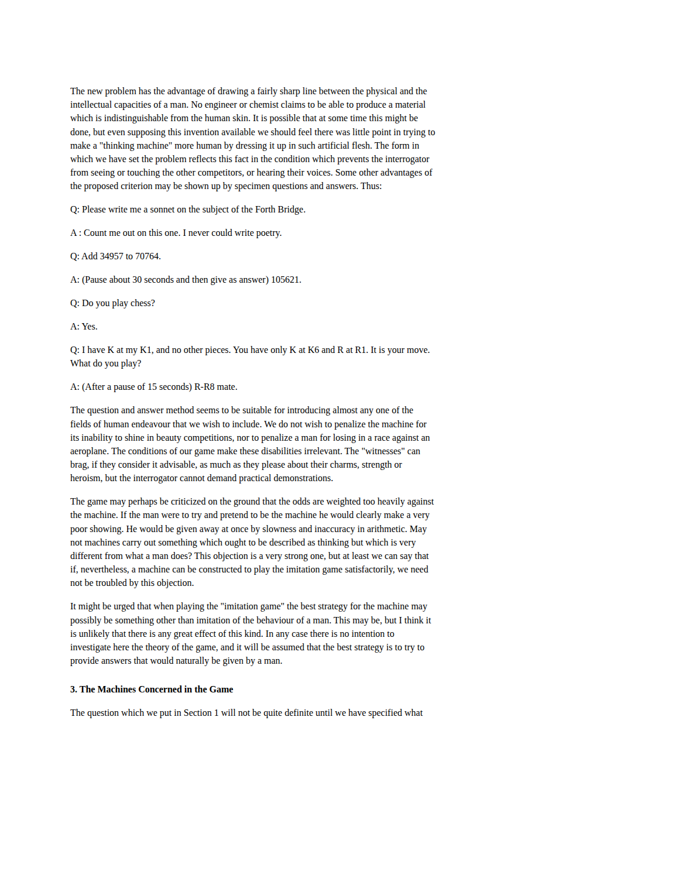The new problem has the advantage of drawing a fairly sharp line between the physical and the intellectual capacities of a man. No engineer or chemist claims to be able to produce a material which is indistinguishable from the human skin. It is possible that at some time this might be done, but even supposing this invention available we should feel there was little point in trying to make a "thinking machine" more human by dressing it up in such artificial flesh. The form in which we have set the problem reflects this fact in the condition which prevents the interrogator from seeing or touching the other competitors, or hearing their voices. Some other advantages of the proposed criterion may be shown up by specimen questions and answers. Thus:
Q: Please write me a sonnet on the subject of the Forth Bridge.
A : Count me out on this one. I never could write poetry.
Q: Add 34957 to 70764.
A: (Pause about 30 seconds and then give as answer) 105621.
Q: Do you play chess?
A: Yes.
Q: I have K at my K1, and no other pieces. You have only K at K6 and R at R1. It is your move. What do you play?
A: (After a pause of 15 seconds) R-R8 mate.
The question and answer method seems to be suitable for introducing almost any one of the fields of human endeavour that we wish to include. We do not wish to penalize the machine for its inability to shine in beauty competitions, nor to penalize a man for losing in a race against an aeroplane. The conditions of our game make these disabilities irrelevant. The "witnesses" can brag, if they consider it advisable, as much as they please about their charms, strength or heroism, but the interrogator cannot demand practical demonstrations.
The game may perhaps be criticized on the ground that the odds are weighted too heavily against the machine. If the man were to try and pretend to be the machine he would clearly make a very poor showing. He would be given away at once by slowness and inaccuracy in arithmetic. May not machines carry out something which ought to be described as thinking but which is very different from what a man does? This objection is a very strong one, but at least we can say that if, nevertheless, a machine can be constructed to play the imitation game satisfactorily, we need not be troubled by this objection.
It might be urged that when playing the "imitation game" the best strategy for the machine may possibly be something other than imitation of the behaviour of a man. This may be, but I think it is unlikely that there is any great effect of this kind. In any case there is no intention to investigate here the theory of the game, and it will be assumed that the best strategy is to try to provide answers that would naturally be given by a man.
3. The Machines Concerned in the Game
The question which we put in Section 1 will not be quite definite until we have specified what